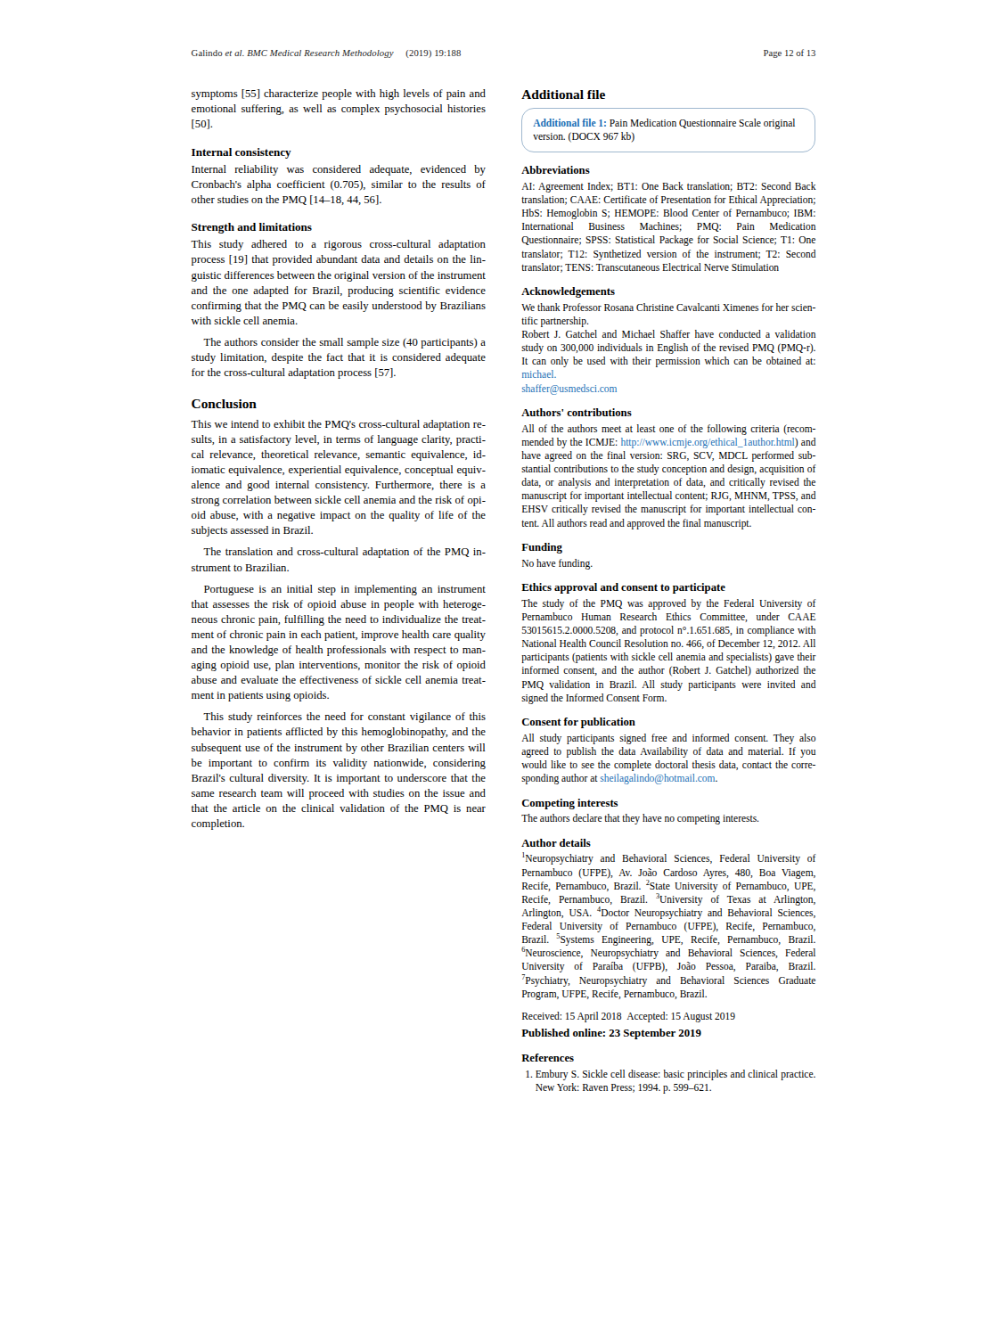Galindo et al. BMC Medical Research Methodology (2019) 19:188
Page 12 of 13
symptoms [55] characterize people with high levels of pain and emotional suffering, as well as complex psychosocial histories [50].
Internal consistency
Internal reliability was considered adequate, evidenced by Cronbach's alpha coefficient (0.705), similar to the results of other studies on the PMQ [14–18, 44, 56].
Strength and limitations
This study adhered to a rigorous cross-cultural adaptation process [19] that provided abundant data and details on the linguistic differences between the original version of the instrument and the one adapted for Brazil, producing scientific evidence confirming that the PMQ can be easily understood by Brazilians with sickle cell anemia.
The authors consider the small sample size (40 participants) a study limitation, despite the fact that it is considered adequate for the cross-cultural adaptation process [57].
Conclusion
This we intend to exhibit the PMQ's cross-cultural adaptation results, in a satisfactory level, in terms of language clarity, practical relevance, theoretical relevance, semantic equivalence, idiomatic equivalence, experiential equivalence, conceptual equivalence and good internal consistency. Furthermore, there is a strong correlation between sickle cell anemia and the risk of opioid abuse, with a negative impact on the quality of life of the subjects assessed in Brazil.
The translation and cross-cultural adaptation of the PMQ instrument to Brazilian.
Portuguese is an initial step in implementing an instrument that assesses the risk of opioid abuse in people with heterogeneous chronic pain, fulfilling the need to individualize the treatment of chronic pain in each patient, improve health care quality and the knowledge of health professionals with respect to managing opioid use, plan interventions, monitor the risk of opioid abuse and evaluate the effectiveness of sickle cell anemia treatment in patients using opioids.
This study reinforces the need for constant vigilance of this behavior in patients afflicted by this hemoglobinopathy, and the subsequent use of the instrument by other Brazilian centers will be important to confirm its validity nationwide, considering Brazil's cultural diversity. It is important to underscore that the same research team will proceed with studies on the issue and that the article on the clinical validation of the PMQ is near completion.
Additional file
Additional file 1: Pain Medication Questionnaire Scale original version. (DOCX 967 kb)
Abbreviations
AI: Agreement Index; BT1: One Back translation; BT2: Second Back translation; CAAE: Certificate of Presentation for Ethical Appreciation; HbS: Hemoglobin S; HEMOPE: Blood Center of Pernambuco; IBM: International Business Machines; PMQ: Pain Medication Questionnaire; SPSS: Statistical Package for Social Science; T1: One translator; T12: Synthetized version of the instrument; T2: Second translator; TENS: Transcutaneous Electrical Nerve Stimulation
Acknowledgements
We thank Professor Rosana Christine Cavalcanti Ximenes for her scientific partnership.
Robert J. Gatchel and Michael Shaffer have conducted a validation study on 300,000 individuals in English of the revised PMQ (PMQ-r). It can only be used with their permission which can be obtained at: michael.
shaffer@usmedsci.com
Authors' contributions
All of the authors meet at least one of the following criteria (recommended by the ICMJE: http://www.icmje.org/ethical_1author.html) and have agreed on the final version: SRG, SCV, MDCL performed substantial contributions to the study conception and design, acquisition of data, or analysis and interpretation of data, and critically revised the manuscript for important intellectual content; RJG, MHNM, TPSS, and EHSV critically revised the manuscript for important intellectual content. All authors read and approved the final manuscript.
Funding
No have funding.
Ethics approval and consent to participate
The study of the PMQ was approved by the Federal University of Pernambuco Human Research Ethics Committee, under CAAE 53015615.2.0000.5208, and protocol n°.1.651.685, in compliance with National Health Council Resolution no. 466, of December 12, 2012. All participants (patients with sickle cell anemia and specialists) gave their informed consent, and the author (Robert J. Gatchel) authorized the PMQ validation in Brazil. All study participants were invited and signed the Informed Consent Form.
Consent for publication
All study participants signed free and informed consent. They also agreed to publish the data Availability of data and material. If you would like to see the complete doctoral thesis data, contact the corresponding author at sheilagalindo@hotmail.com.
Competing interests
The authors declare that they have no competing interests.
Author details
1Neuropsychiatry and Behavioral Sciences, Federal University of Pernambuco (UFPE), Av. João Cardoso Ayres, 480, Boa Viagem, Recife, Pernambuco, Brazil. 2State University of Pernambuco, UPE, Recife, Pernambuco, Brazil. 3University of Texas at Arlington, Arlington, USA. 4Doctor Neuropsychiatry and Behavioral Sciences, Federal University of Pernambuco (UFPE), Recife, Pernambuco, Brazil. 5Systems Engineering, UPE, Recife, Pernambuco, Brazil. 6Neuroscience, Neuropsychiatry and Behavioral Sciences, Federal University of Paraíba (UFPB), João Pessoa, Paraiba, Brazil. 7Psychiatry, Neuropsychiatry and Behavioral Sciences Graduate Program, UFPE, Recife, Pernambuco, Brazil.
Received: 15 April 2018 Accepted: 15 August 2019
Published online: 23 September 2019
References
Embury S. Sickle cell disease: basic principles and clinical practice. New York: Raven Press; 1994. p. 599–621.